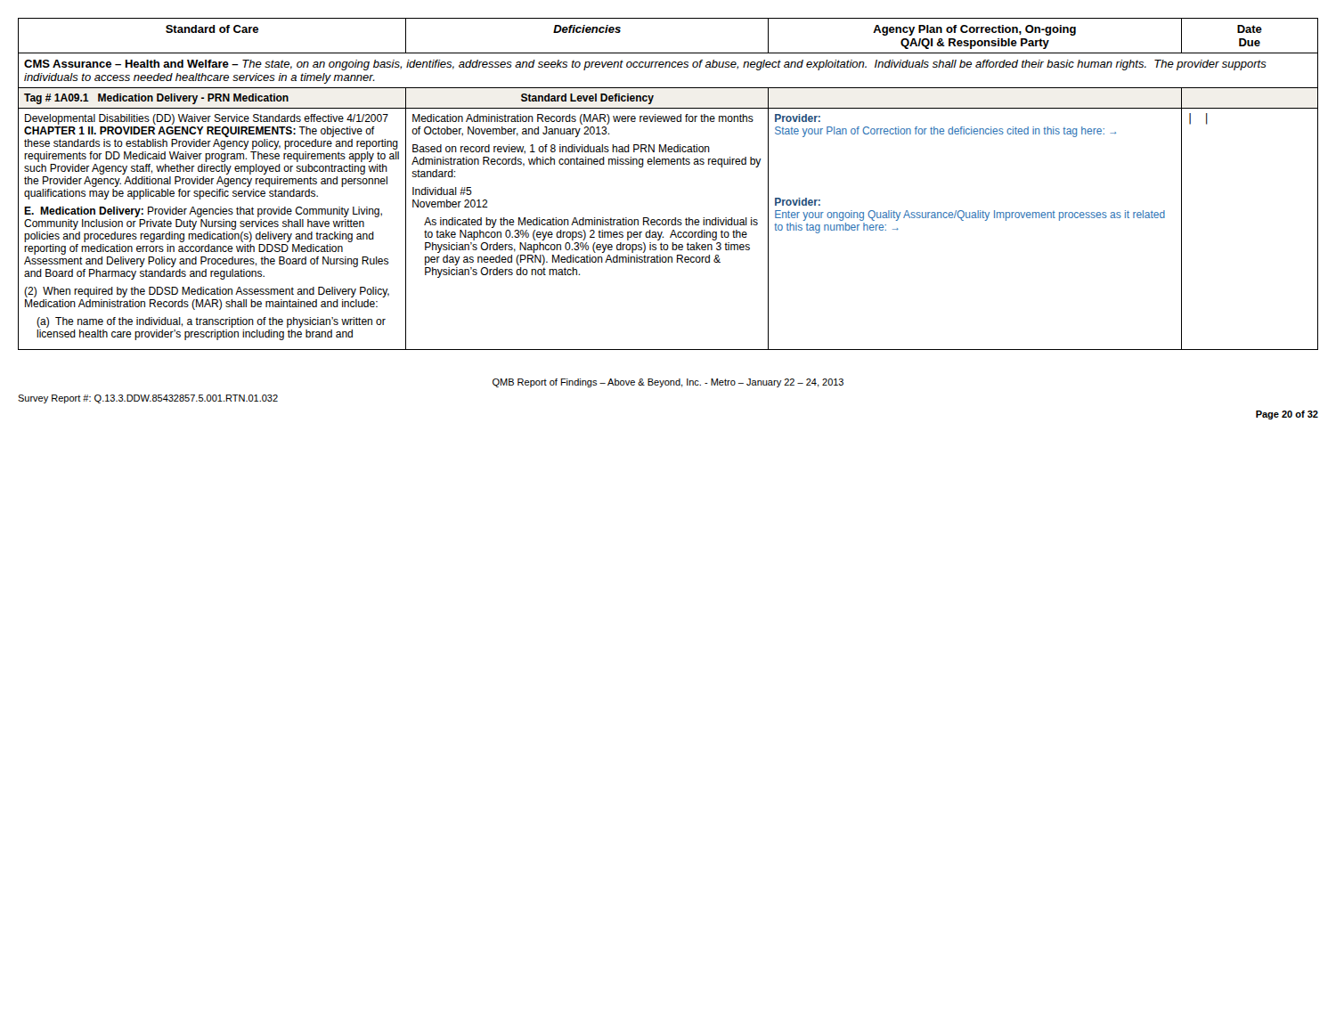| Standard of Care | Deficiencies | Agency Plan of Correction, On-going QA/QI & Responsible Party | Date Due |
| --- | --- | --- | --- |
| CMS Assurance – Health and Welfare – The state, on an ongoing basis, identifies, addresses and seeks to prevent occurrences of abuse, neglect and exploitation. Individuals shall be afforded their basic human rights. The provider supports individuals to access needed healthcare services in a timely manner. |
| Tag # 1A09.1 Medication Delivery - PRN Medication | Standard Level Deficiency | | |
| Developmental Disabilities (DD) Waiver Service Standards effective 4/1/2007 CHAPTER 1 II. PROVIDER AGENCY REQUIREMENTS: The objective of these standards is to establish Provider Agency policy, procedure and reporting requirements for DD Medicaid Waiver program. These requirements apply to all such Provider Agency staff, whether directly employed or subcontracting with the Provider Agency. Additional Provider Agency requirements and personnel qualifications may be applicable for specific service standards. E. Medication Delivery: Provider Agencies that provide Community Living, Community Inclusion or Private Duty Nursing services shall have written policies and procedures regarding medication(s) delivery and tracking and reporting of medication errors in accordance with DDSD Medication Assessment and Delivery Policy and Procedures, the Board of Nursing Rules and Board of Pharmacy standards and regulations. (2) When required by the DDSD Medication Assessment and Delivery Policy, Medication Administration Records (MAR) shall be maintained and include: (a) The name of the individual, a transcription of the physician’s written or licensed health care provider’s prescription including the brand and | Medication Administration Records (MAR) were reviewed for the months of October, November, and January 2013. Based on record review, 1 of 8 individuals had PRN Medication Administration Records, which contained missing elements as required by standard: Individual #5 November 2012 As indicated by the Medication Administration Records the individual is to take Naphcon 0.3% (eye drops) 2 times per day. According to the Physician’s Orders, Naphcon 0.3% (eye drops) is to be taken 3 times per day as needed (PRN). Medication Administration Record & Physician’s Orders do not match. | Provider: State your Plan of Correction for the deficiencies cited in this tag here: → Provider: Enter your ongoing Quality Assurance/Quality Improvement processes as it related to this tag number here: → | / / |
QMB Report of Findings – Above & Beyond, Inc. - Metro – January 22 – 24, 2013
Survey Report #: Q.13.3.DDW.85432857.5.001.RTN.01.032
Page 20 of 32